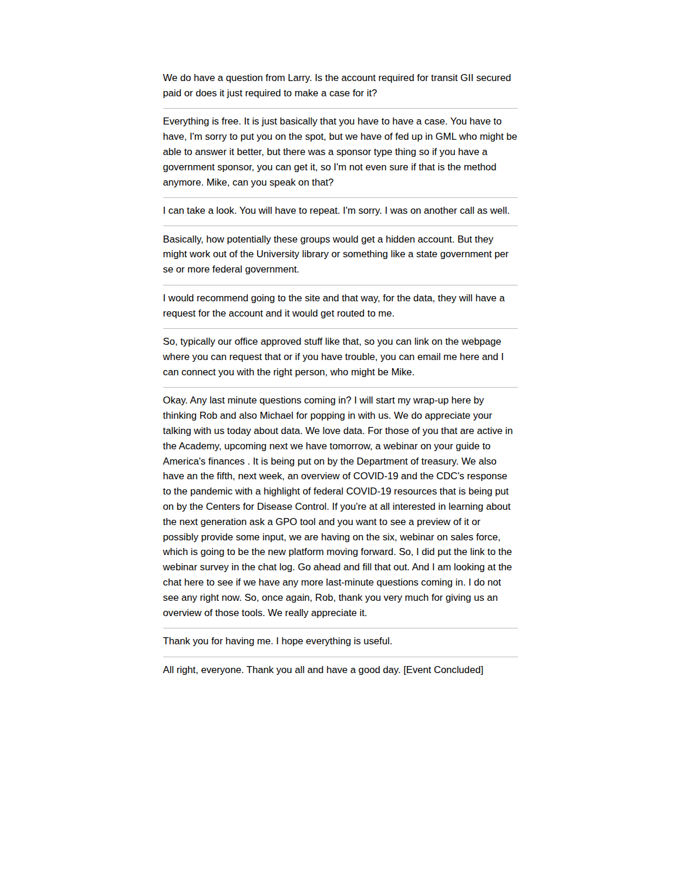We do have a question from Larry. Is the account required for transit GII secured paid or does it just required to make a case for it?
Everything is free. It is just basically that you have to have a case. You have to have, I'm sorry to put you on the spot, but we have of fed up in GML who might be able to answer it better, but there was a sponsor type thing so if you have a government sponsor, you can get it, so I'm not even sure if that is the method anymore. Mike, can you speak on that?
I can take a look. You will have to repeat. I'm sorry. I was on another call as well.
Basically, how potentially these groups would get a hidden account. But they might work out of the University library or something like a state government per se or more federal government.
I would recommend going to the site and that way, for the data, they will have a request for the account and it would get routed to me.
So, typically our office approved stuff like that, so you can link on the webpage where you can request that or if you have trouble, you can email me here and I can connect you with the right person, who might be Mike.
Okay. Any last minute questions coming in? I will start my wrap-up here by thinking Rob and also Michael for popping in with us. We do appreciate your talking with us today about data. We love data. For those of you that are active in the Academy, upcoming next we have tomorrow, a webinar on your guide to America's finances . It is being put on by the Department of treasury. We also have an the fifth, next week, an overview of COVID-19 and the CDC's response to the pandemic with a highlight of federal COVID-19 resources that is being put on by the Centers for Disease Control. If you're at all interested in learning about the next generation ask a GPO tool and you want to see a preview of it or possibly provide some input, we are having on the six, webinar on sales force, which is going to be the new platform moving forward. So, I did put the link to the webinar survey in the chat log. Go ahead and fill that out. And I am looking at the chat here to see if we have any more last-minute questions coming in. I do not see any right now. So, once again, Rob, thank you very much for giving us an overview of those tools. We really appreciate it.
Thank you for having me. I hope everything is useful.
All right, everyone. Thank you all and have a good day. [Event Concluded]